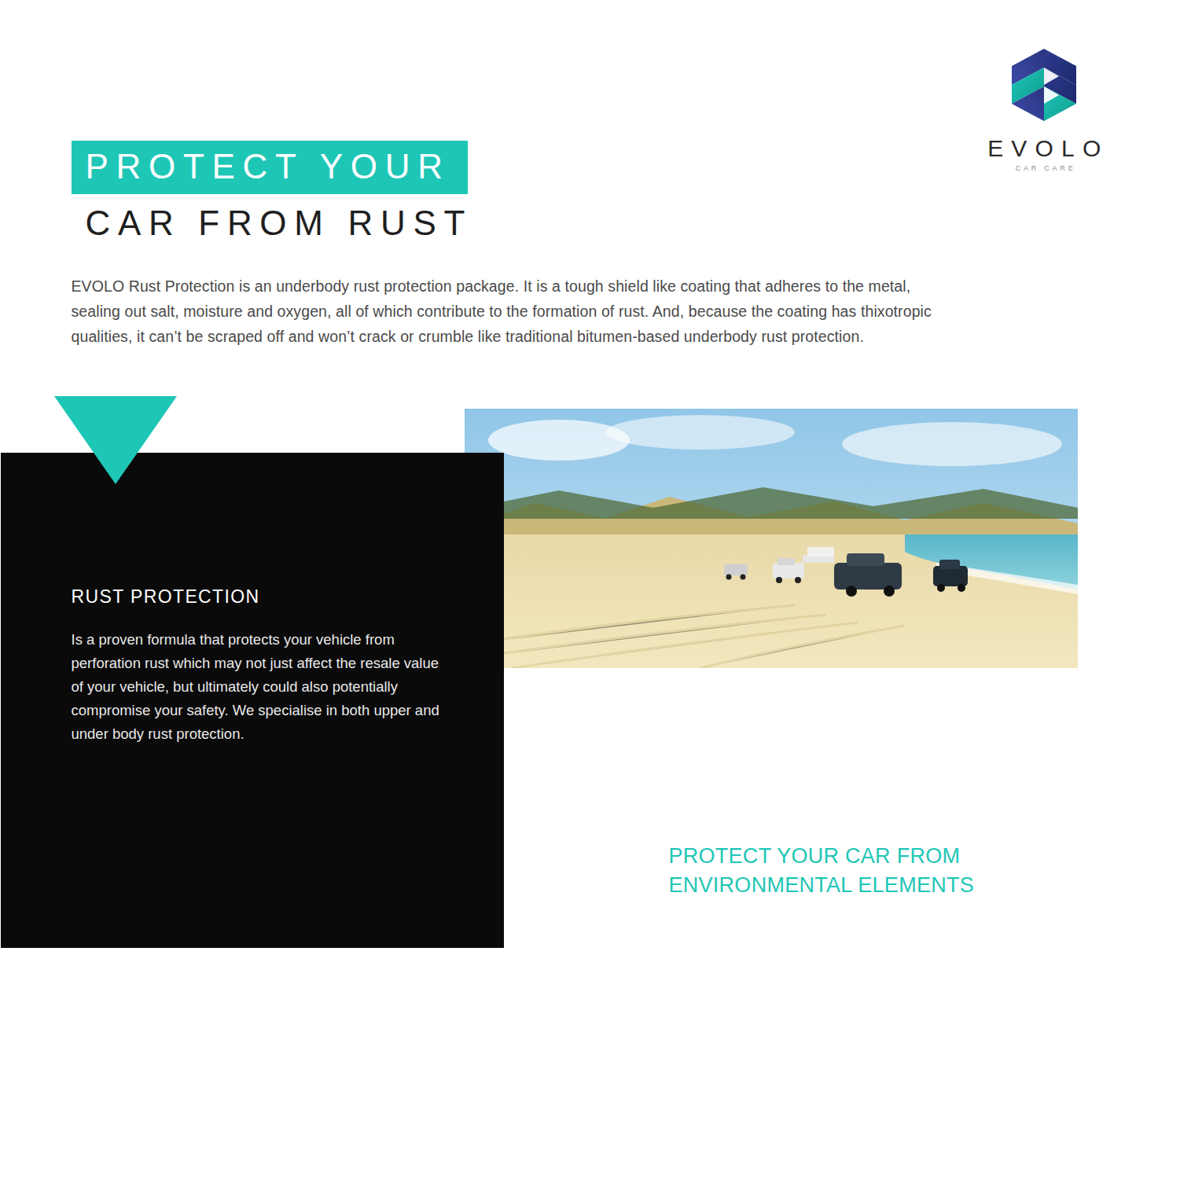EVOLO
CAR CARE
PROTECT YOUR CAR FROM RUST
EVOLO Rust Protection is an underbody rust protection package. It is a tough shield like coating that adheres to the metal, sealing out salt, moisture and oxygen, all of which contribute to the formation of rust. And, because the coating has thixotropic qualities, it can’t be scraped off and won’t crack or crumble like traditional bitumen-based underbody rust protection.
RUST PROTECTION
Is a proven formula that protects your vehicle from perforation rust which may not just affect the resale value of your vehicle, but ultimately could also potentially compromise your safety. We specialise in both upper and under body rust protection.
PROTECT YOUR CAR FROM
ENVIRONMENTAL ELEMENTS